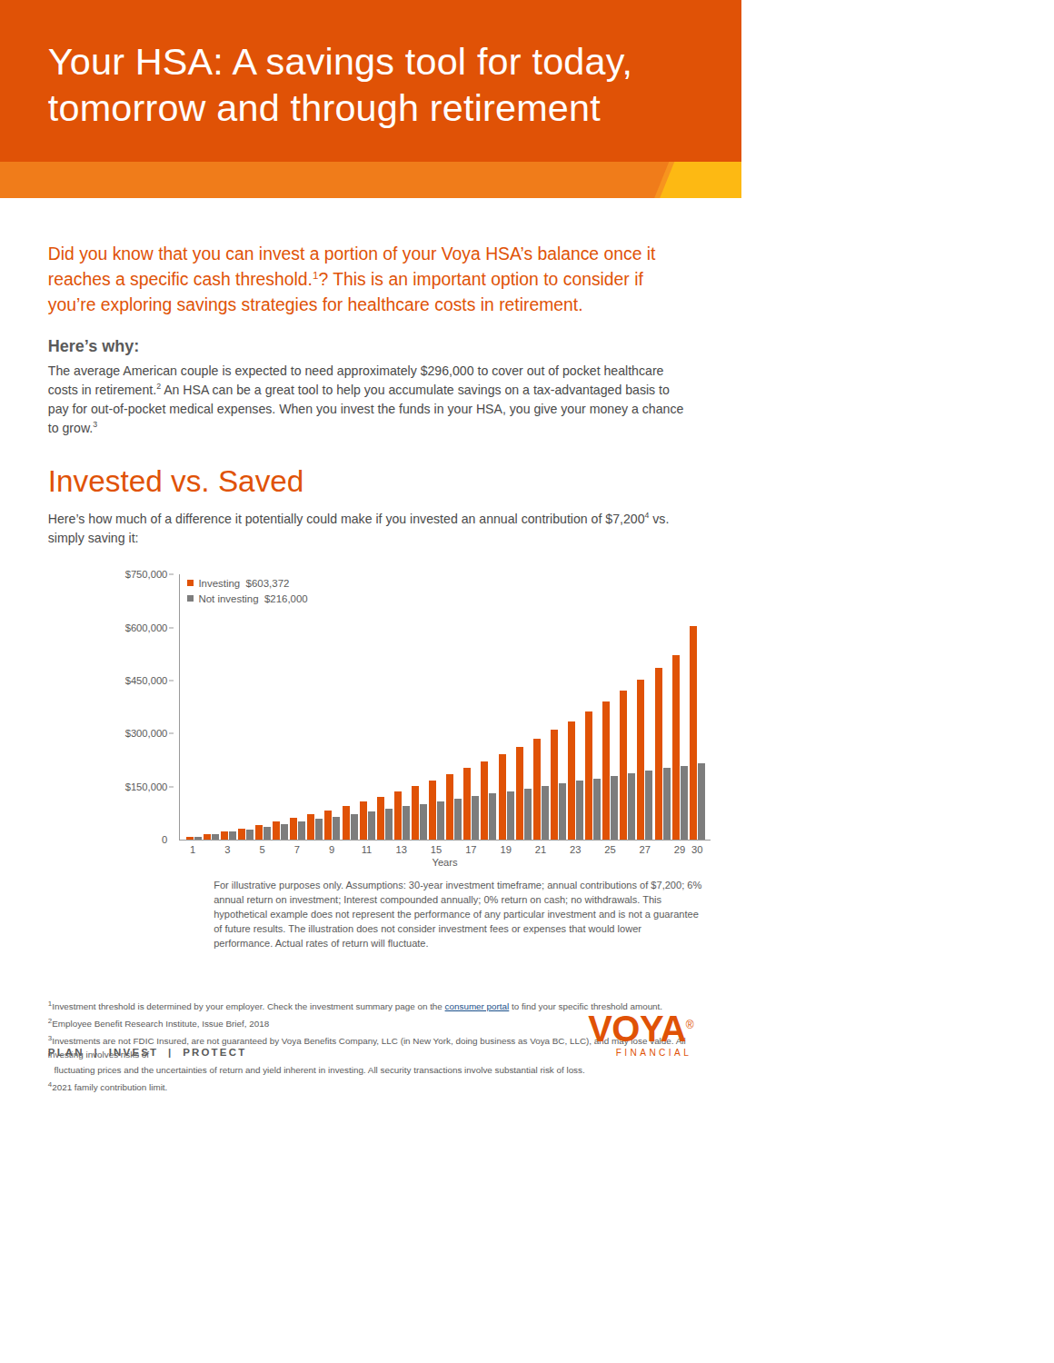Your HSA: A savings tool for today,
tomorrow and through retirement
Did you know that you can invest a portion of your Voya HSA’s balance once it reaches a specific cash threshold.1? This is an important option to consider if you’re exploring savings strategies for healthcare costs in retirement.
Here’s why:
The average American couple is expected to need approximately $296,000 to cover out of pocket healthcare costs in retirement.2 An HSA can be a great tool to help you accumulate savings on a tax-advantaged basis to pay for out-of-pocket medical expenses. When you invest the funds in your HSA, you give your money a chance to grow.3
Invested vs. Saved
Here’s how much of a difference it potentially could make if you invested an annual contribution of $7,2004 vs. simply saving it:
Investing $603,372
Not investing $216,000
$750,000 $600,000 $450,000 $300,000 $150,000 0
1
3
5
7
9
11
13
15
17
19
21
23
25
27
29
30
Years
For illustrative purposes only. Assumptions: 30-year investment timeframe; annual contributions of $7,200; 6% annual return on investment; Interest compounded annually; 0% return on cash; no withdrawals. This hypothetical example does not represent the performance of any particular investment and is not a guarantee of future results. The illustration does not consider investment fees or expenses that would lower performance. Actual rates of return will fluctuate.
1Investment threshold is determined by your employer. Check the investment summary page on the consumer portal to find your specific threshold amount.
2Employee Benefit Research Institute, Issue Brief, 2018
3Investments are not FDIC Insured, are not guaranteed by Voya Benefits Company, LLC (in New York, doing business as Voya BC, LLC), and may lose value. All investing involves risks of
fluctuating prices and the uncertainties of return and yield inherent in investing. All security transactions involve substantial risk of loss.
42021 family contribution limit.
PLAN | INVEST | PROTECT
VOYA®
FINANCIAL